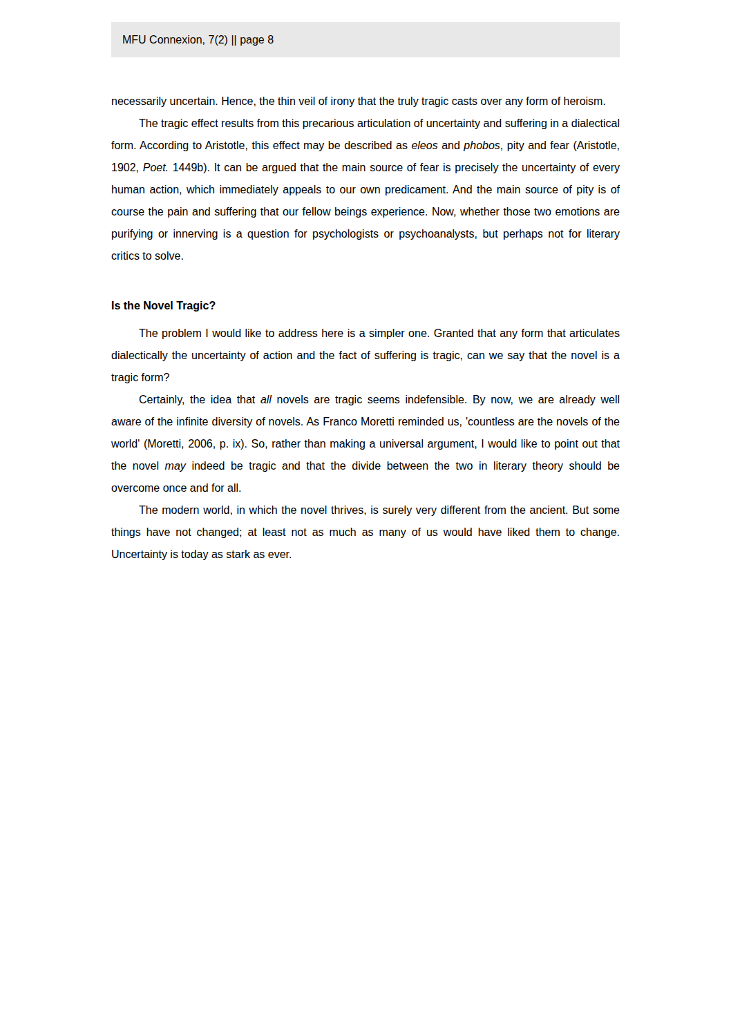MFU Connexion, 7(2) || page 8
necessarily uncertain. Hence, the thin veil of irony that the truly tragic casts over any form of heroism.
The tragic effect results from this precarious articulation of uncertainty and suffering in a dialectical form. According to Aristotle, this effect may be described as eleos and phobos, pity and fear (Aristotle, 1902, Poet. 1449b). It can be argued that the main source of fear is precisely the uncertainty of every human action, which immediately appeals to our own predicament. And the main source of pity is of course the pain and suffering that our fellow beings experience. Now, whether those two emotions are purifying or innerving is a question for psychologists or psychoanalysts, but perhaps not for literary critics to solve.
Is the Novel Tragic?
The problem I would like to address here is a simpler one. Granted that any form that articulates dialectically the uncertainty of action and the fact of suffering is tragic, can we say that the novel is a tragic form?
Certainly, the idea that all novels are tragic seems indefensible. By now, we are already well aware of the infinite diversity of novels. As Franco Moretti reminded us, 'countless are the novels of the world' (Moretti, 2006, p. ix). So, rather than making a universal argument, I would like to point out that the novel may indeed be tragic and that the divide between the two in literary theory should be overcome once and for all.
The modern world, in which the novel thrives, is surely very different from the ancient. But some things have not changed; at least not as much as many of us would have liked them to change. Uncertainty is today as stark as ever.